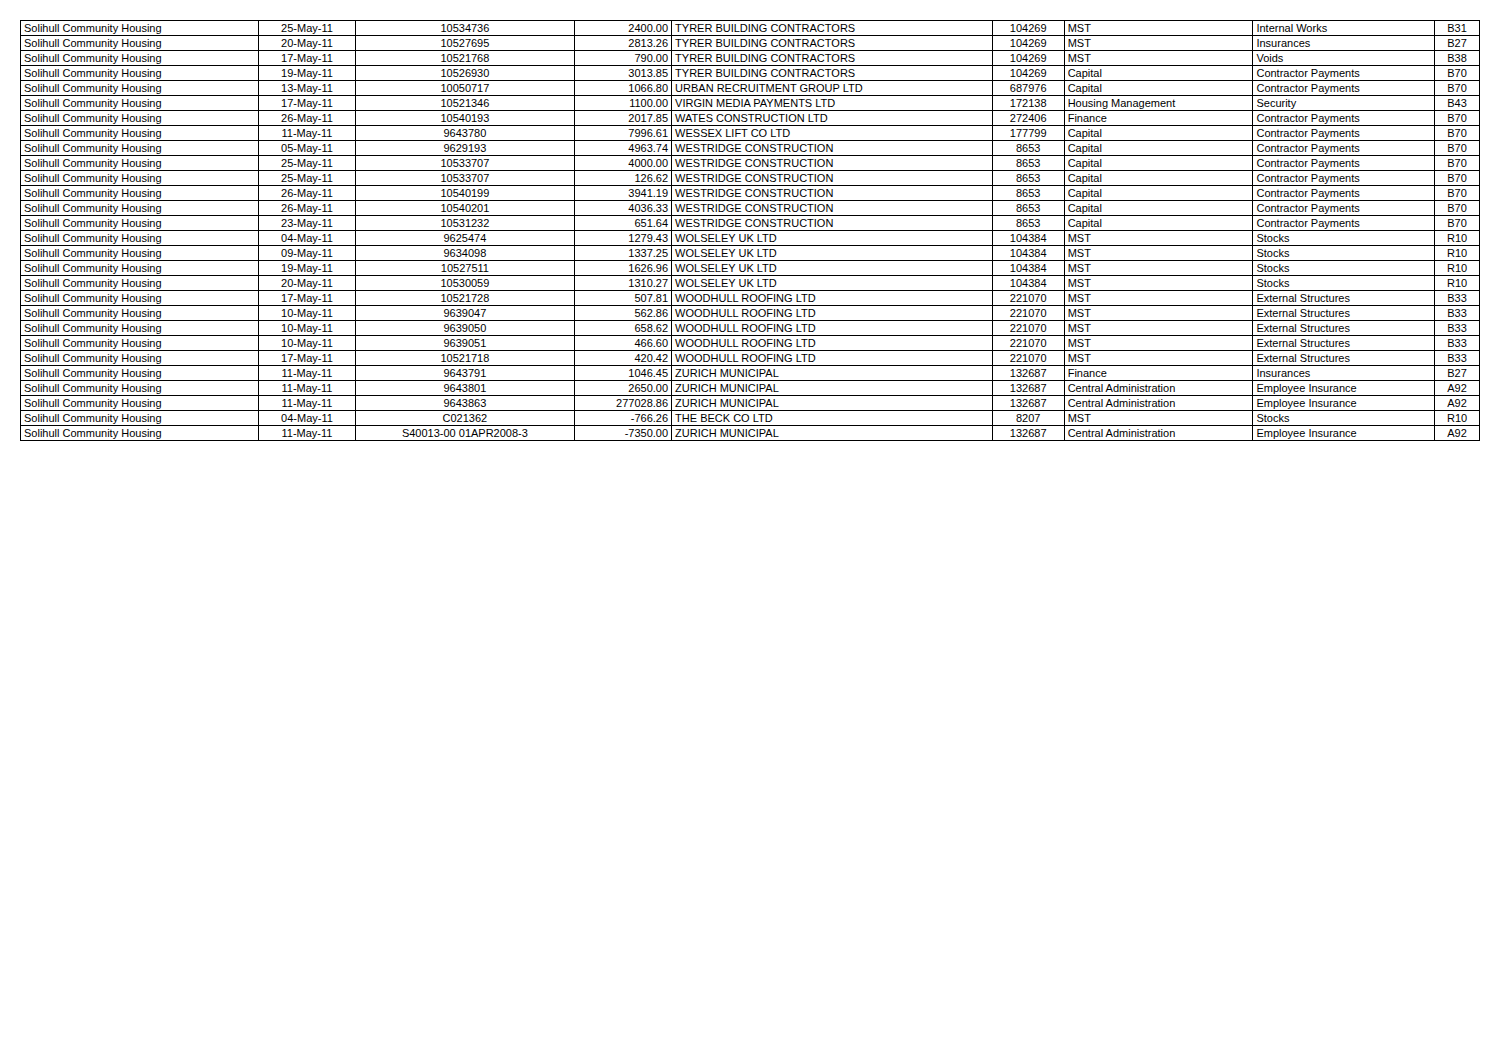| Solihull Community Housing | 25-May-11 | 10534736 | 2400.00 | TYRER BUILDING CONTRACTORS | 104269 | MST | Internal Works | B31 |
| Solihull Community Housing | 20-May-11 | 10527695 | 2813.26 | TYRER BUILDING CONTRACTORS | 104269 | MST | Insurances | B27 |
| Solihull Community Housing | 17-May-11 | 10521768 | 790.00 | TYRER BUILDING CONTRACTORS | 104269 | MST | Voids | B38 |
| Solihull Community Housing | 19-May-11 | 10526930 | 3013.85 | TYRER BUILDING CONTRACTORS | 104269 | Capital | Contractor Payments | B70 |
| Solihull Community Housing | 13-May-11 | 10050717 | 1066.80 | URBAN RECRUITMENT GROUP LTD | 687976 | Capital | Contractor Payments | B70 |
| Solihull Community Housing | 17-May-11 | 10521346 | 1100.00 | VIRGIN MEDIA PAYMENTS LTD | 172138 | Housing Management | Security | B43 |
| Solihull Community Housing | 26-May-11 | 10540193 | 2017.85 | WATES CONSTRUCTION LTD | 272406 | Finance | Contractor Payments | B70 |
| Solihull Community Housing | 11-May-11 | 9643780 | 7996.61 | WESSEX LIFT CO LTD | 177799 | Capital | Contractor Payments | B70 |
| Solihull Community Housing | 05-May-11 | 9629193 | 4963.74 | WESTRIDGE CONSTRUCTION | 8653 | Capital | Contractor Payments | B70 |
| Solihull Community Housing | 25-May-11 | 10533707 | 4000.00 | WESTRIDGE CONSTRUCTION | 8653 | Capital | Contractor Payments | B70 |
| Solihull Community Housing | 25-May-11 | 10533707 | 126.62 | WESTRIDGE CONSTRUCTION | 8653 | Capital | Contractor Payments | B70 |
| Solihull Community Housing | 26-May-11 | 10540199 | 3941.19 | WESTRIDGE CONSTRUCTION | 8653 | Capital | Contractor Payments | B70 |
| Solihull Community Housing | 26-May-11 | 10540201 | 4036.33 | WESTRIDGE CONSTRUCTION | 8653 | Capital | Contractor Payments | B70 |
| Solihull Community Housing | 23-May-11 | 10531232 | 651.64 | WESTRIDGE CONSTRUCTION | 8653 | Capital | Contractor Payments | B70 |
| Solihull Community Housing | 04-May-11 | 9625474 | 1279.43 | WOLSELEY UK LTD | 104384 | MST | Stocks | R10 |
| Solihull Community Housing | 09-May-11 | 9634098 | 1337.25 | WOLSELEY UK LTD | 104384 | MST | Stocks | R10 |
| Solihull Community Housing | 19-May-11 | 10527511 | 1626.96 | WOLSELEY UK LTD | 104384 | MST | Stocks | R10 |
| Solihull Community Housing | 20-May-11 | 10530059 | 1310.27 | WOLSELEY UK LTD | 104384 | MST | Stocks | R10 |
| Solihull Community Housing | 17-May-11 | 10521728 | 507.81 | WOODHULL ROOFING LTD | 221070 | MST | External Structures | B33 |
| Solihull Community Housing | 10-May-11 | 9639047 | 562.86 | WOODHULL ROOFING LTD | 221070 | MST | External Structures | B33 |
| Solihull Community Housing | 10-May-11 | 9639050 | 658.62 | WOODHULL ROOFING LTD | 221070 | MST | External Structures | B33 |
| Solihull Community Housing | 10-May-11 | 9639051 | 466.60 | WOODHULL ROOFING LTD | 221070 | MST | External Structures | B33 |
| Solihull Community Housing | 17-May-11 | 10521718 | 420.42 | WOODHULL ROOFING LTD | 221070 | MST | External Structures | B33 |
| Solihull Community Housing | 11-May-11 | 9643791 | 1046.45 | ZURICH MUNICIPAL | 132687 | Finance | Insurances | B27 |
| Solihull Community Housing | 11-May-11 | 9643801 | 2650.00 | ZURICH MUNICIPAL | 132687 | Central Administration | Employee Insurance | A92 |
| Solihull Community Housing | 11-May-11 | 9643863 | 277028.86 | ZURICH MUNICIPAL | 132687 | Central Administration | Employee Insurance | A92 |
| Solihull Community Housing | 04-May-11 | C021362 | -766.26 | THE BECK CO LTD | 8207 | MST | Stocks | R10 |
| Solihull Community Housing | 11-May-11 | S40013-00 01APR2008-3 | -7350.00 | ZURICH MUNICIPAL | 132687 | Central Administration | Employee Insurance | A92 |